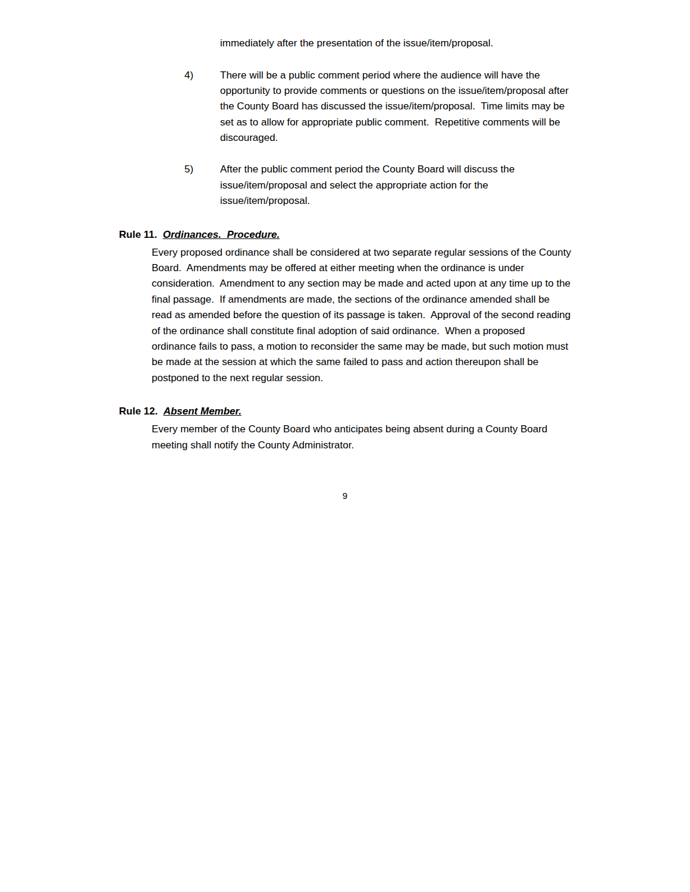immediately after the presentation of the issue/item/proposal.
4) There will be a public comment period where the audience will have the opportunity to provide comments or questions on the issue/item/proposal after the County Board has discussed the issue/item/proposal. Time limits may be set as to allow for appropriate public comment. Repetitive comments will be discouraged.
5) After the public comment period the County Board will discuss the issue/item/proposal and select the appropriate action for the issue/item/proposal.
Rule 11. Ordinances. Procedure.
Every proposed ordinance shall be considered at two separate regular sessions of the County Board. Amendments may be offered at either meeting when the ordinance is under consideration. Amendment to any section may be made and acted upon at any time up to the final passage. If amendments are made, the sections of the ordinance amended shall be read as amended before the question of its passage is taken. Approval of the second reading of the ordinance shall constitute final adoption of said ordinance. When a proposed ordinance fails to pass, a motion to reconsider the same may be made, but such motion must be made at the session at which the same failed to pass and action thereupon shall be postponed to the next regular session.
Rule 12. Absent Member.
Every member of the County Board who anticipates being absent during a County Board meeting shall notify the County Administrator.
9